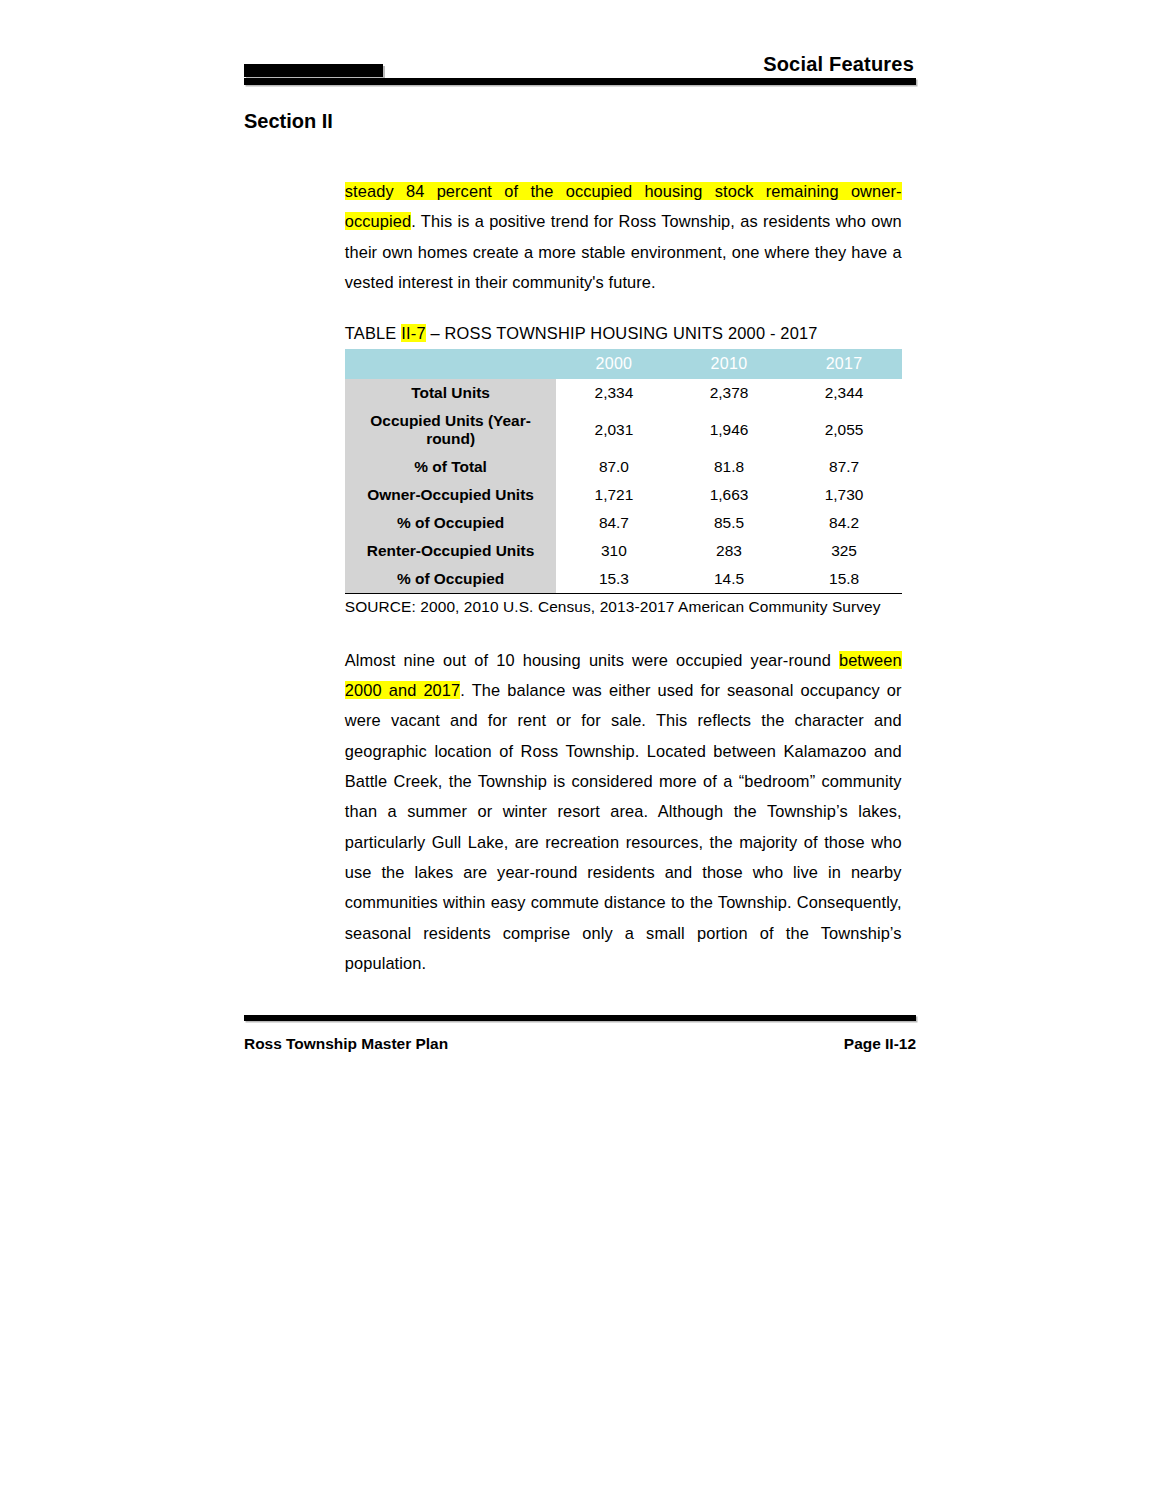Social Features
Section II
steady 84 percent of the occupied housing stock remaining owner-occupied. This is a positive trend for Ross Township, as residents who own their own homes create a more stable environment, one where they have a vested interest in their community's future.
TABLE II-7 – ROSS TOWNSHIP HOUSING UNITS 2000 - 2017
| | 2000 | 2010 | 2017 |
| --- | --- | --- | --- |
| Total Units | 2,334 | 2,378 | 2,344 |
| Occupied Units (Year-round) | 2,031 | 1,946 | 2,055 |
| % of Total | 87.0 | 81.8 | 87.7 |
| Owner-Occupied Units | 1,721 | 1,663 | 1,730 |
| % of Occupied | 84.7 | 85.5 | 84.2 |
| Renter-Occupied Units | 310 | 283 | 325 |
| % of Occupied | 15.3 | 14.5 | 15.8 |
SOURCE: 2000, 2010 U.S. Census, 2013-2017 American Community Survey
Almost nine out of 10 housing units were occupied year-round between 2000 and 2017. The balance was either used for seasonal occupancy or were vacant and for rent or for sale. This reflects the character and geographic location of Ross Township. Located between Kalamazoo and Battle Creek, the Township is considered more of a “bedroom” community than a summer or winter resort area. Although the Township’s lakes, particularly Gull Lake, are recreation resources, the majority of those who use the lakes are year-round residents and those who live in nearby communities within easy commute distance to the Township. Consequently, seasonal residents comprise only a small portion of the Township’s population.
Ross Township Master Plan Page II-12